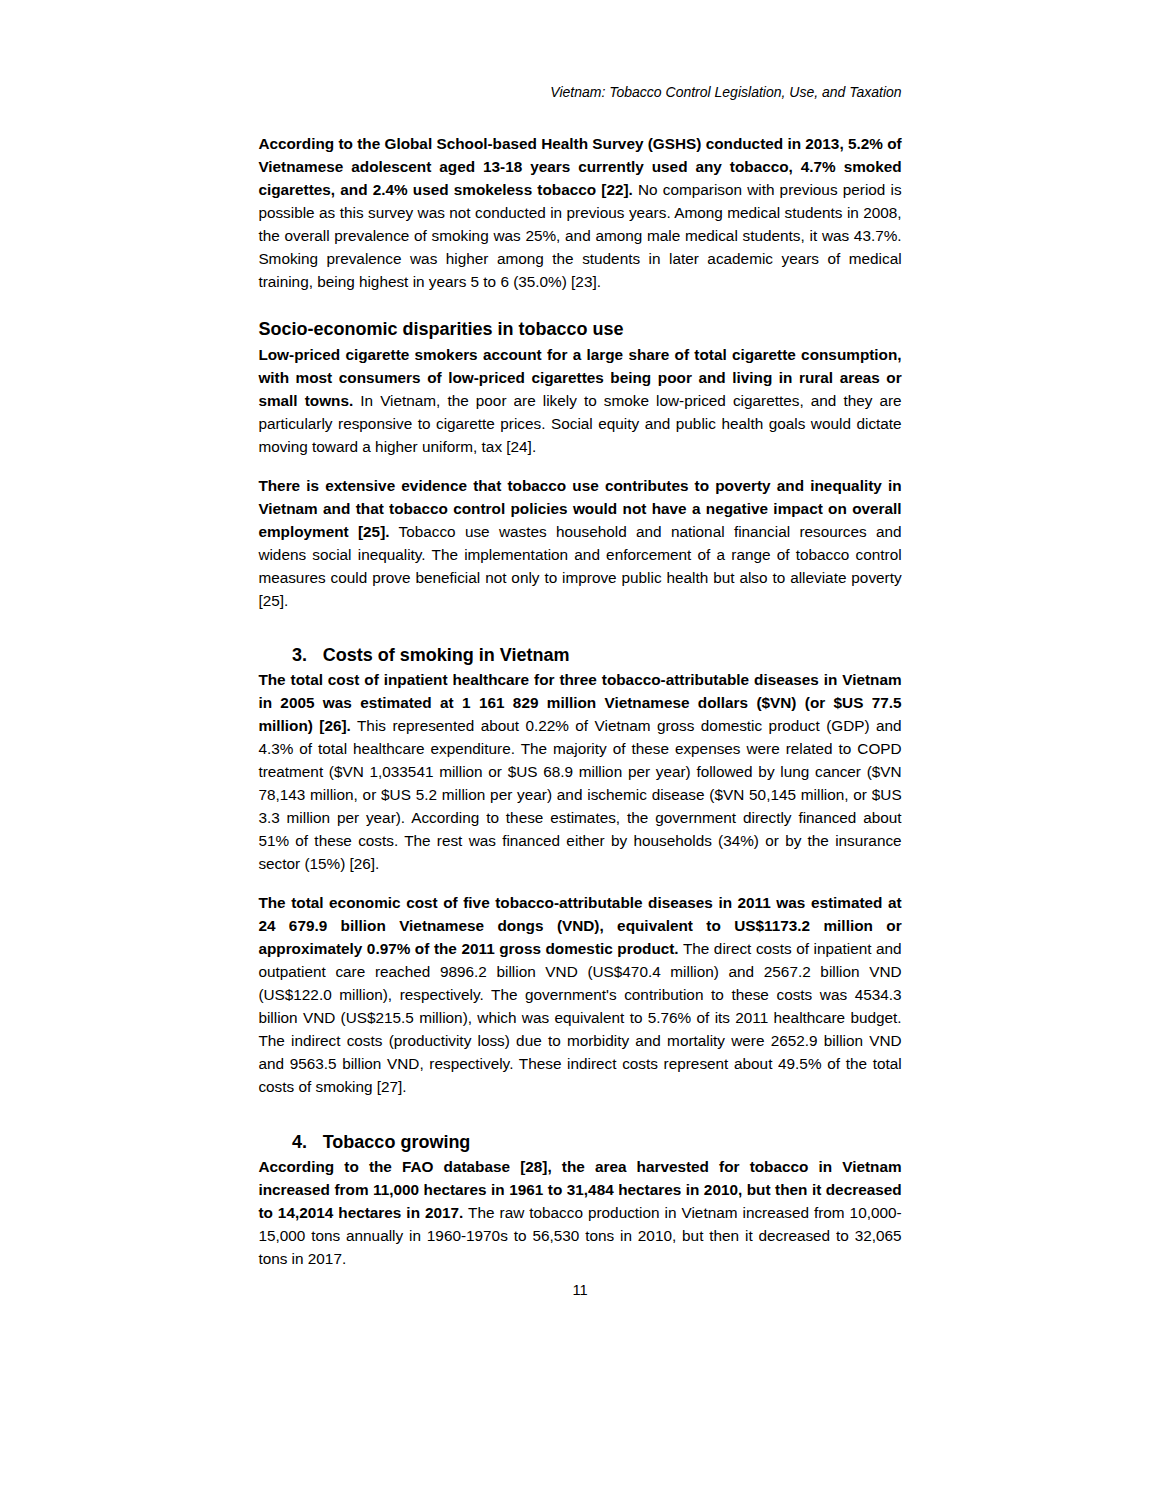Vietnam: Tobacco Control Legislation, Use, and Taxation
According to the Global School-based Health Survey (GSHS) conducted in 2013, 5.2% of Vietnamese adolescent aged 13-18 years currently used any tobacco, 4.7% smoked cigarettes, and 2.4% used smokeless tobacco [22]. No comparison with previous period is possible as this survey was not conducted in previous years. Among medical students in 2008, the overall prevalence of smoking was 25%, and among male medical students, it was 43.7%. Smoking prevalence was higher among the students in later academic years of medical training, being highest in years 5 to 6 (35.0%) [23].
Socio-economic disparities in tobacco use
Low-priced cigarette smokers account for a large share of total cigarette consumption, with most consumers of low-priced cigarettes being poor and living in rural areas or small towns. In Vietnam, the poor are likely to smoke low-priced cigarettes, and they are particularly responsive to cigarette prices. Social equity and public health goals would dictate moving toward a higher uniform, tax [24].
There is extensive evidence that tobacco use contributes to poverty and inequality in Vietnam and that tobacco control policies would not have a negative impact on overall employment [25]. Tobacco use wastes household and national financial resources and widens social inequality. The implementation and enforcement of a range of tobacco control measures could prove beneficial not only to improve public health but also to alleviate poverty [25].
3. Costs of smoking in Vietnam
The total cost of inpatient healthcare for three tobacco-attributable diseases in Vietnam in 2005 was estimated at 1 161 829 million Vietnamese dollars ($VN) (or $US 77.5 million) [26]. This represented about 0.22% of Vietnam gross domestic product (GDP) and 4.3% of total healthcare expenditure. The majority of these expenses were related to COPD treatment ($VN 1,033541 million or $US 68.9 million per year) followed by lung cancer ($VN 78,143 million, or $US 5.2 million per year) and ischemic disease ($VN 50,145 million, or $US 3.3 million per year). According to these estimates, the government directly financed about 51% of these costs. The rest was financed either by households (34%) or by the insurance sector (15%) [26].
The total economic cost of five tobacco-attributable diseases in 2011 was estimated at 24 679.9 billion Vietnamese dongs (VND), equivalent to US$1173.2 million or approximately 0.97% of the 2011 gross domestic product. The direct costs of inpatient and outpatient care reached 9896.2 billion VND (US$470.4 million) and 2567.2 billion VND (US$122.0 million), respectively. The government's contribution to these costs was 4534.3 billion VND (US$215.5 million), which was equivalent to 5.76% of its 2011 healthcare budget. The indirect costs (productivity loss) due to morbidity and mortality were 2652.9 billion VND and 9563.5 billion VND, respectively. These indirect costs represent about 49.5% of the total costs of smoking [27].
4. Tobacco growing
According to the FAO database [28], the area harvested for tobacco in Vietnam increased from 11,000 hectares in 1961 to 31,484 hectares in 2010, but then it decreased to 14,2014 hectares in 2017. The raw tobacco production in Vietnam increased from 10,000-15,000 tons annually in 1960-1970s to 56,530 tons in 2010, but then it decreased to 32,065 tons in 2017.
11